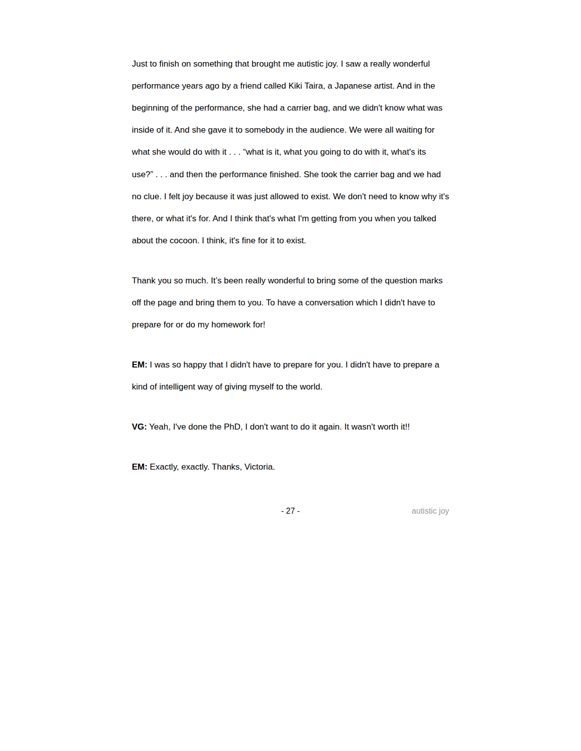Just to finish on something that brought me autistic joy. I saw a really wonderful performance years ago by a friend called Kiki Taira, a Japanese artist. And in the beginning of the performance, she had a carrier bag, and we didn't know what was inside of it. And she gave it to somebody in the audience. We were all waiting for what she would do with it . . . “what is it, what you going to do with it, what's its use?” . . . and then the performance finished. She took the carrier bag and we had no clue. I felt joy because it was just allowed to exist. We don't need to know why it's there, or what it's for. And I think that's what I'm getting from you when you talked about the cocoon. I think, it's fine for it to exist.
Thank you so much. It’s been really wonderful to bring some of the question marks off the page and bring them to you. To have a conversation which I didn't have to prepare for or do my homework for!
EM: I was so happy that I didn't have to prepare for you. I didn't have to prepare a kind of intelligent way of giving myself to the world.
VG: Yeah, I've done the PhD, I don't want to do it again. It wasn't worth it!!
EM: Exactly, exactly. Thanks, Victoria.
- 27 - autistic joy